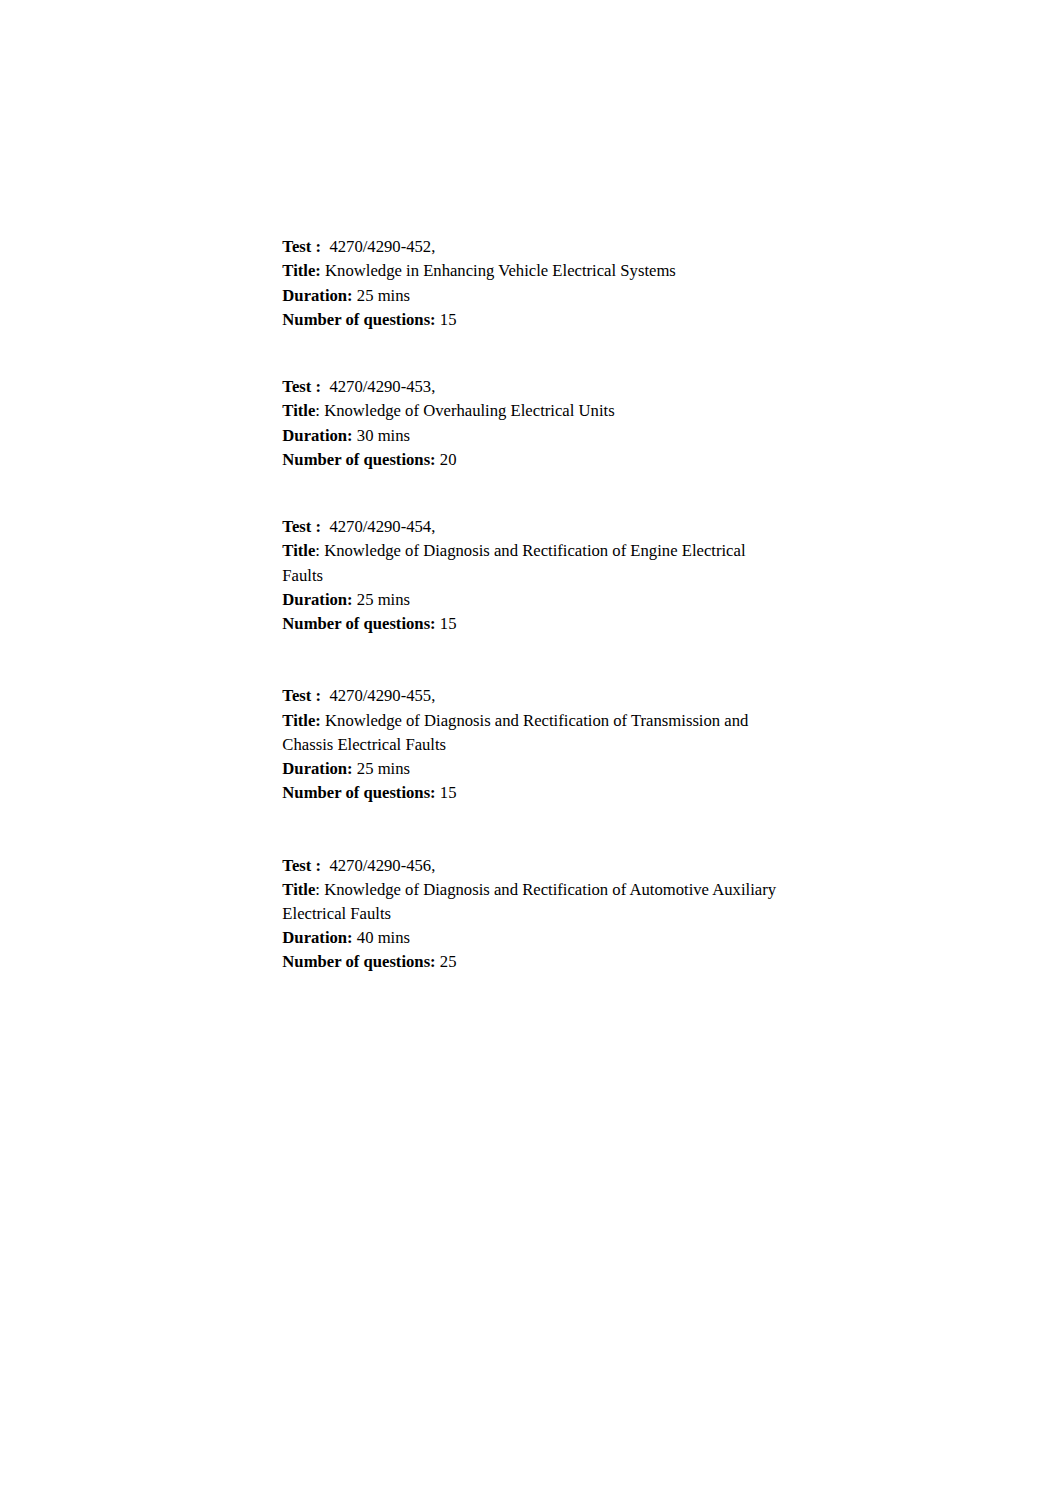Test : 4270/4290-452,
Title: Knowledge in Enhancing Vehicle Electrical Systems
Duration: 25 mins
Number of questions: 15
Test : 4270/4290-453,
Title: Knowledge of Overhauling Electrical Units
Duration: 30 mins
Number of questions: 20
Test : 4270/4290-454,
Title: Knowledge of Diagnosis and Rectification of Engine Electrical Faults
Duration: 25 mins
Number of questions: 15
Test : 4270/4290-455,
Title: Knowledge of Diagnosis and Rectification of Transmission and Chassis Electrical Faults
Duration: 25 mins
Number of questions: 15
Test : 4270/4290-456,
Title: Knowledge of Diagnosis and Rectification of Automotive Auxiliary Electrical Faults
Duration: 40 mins
Number of questions: 25